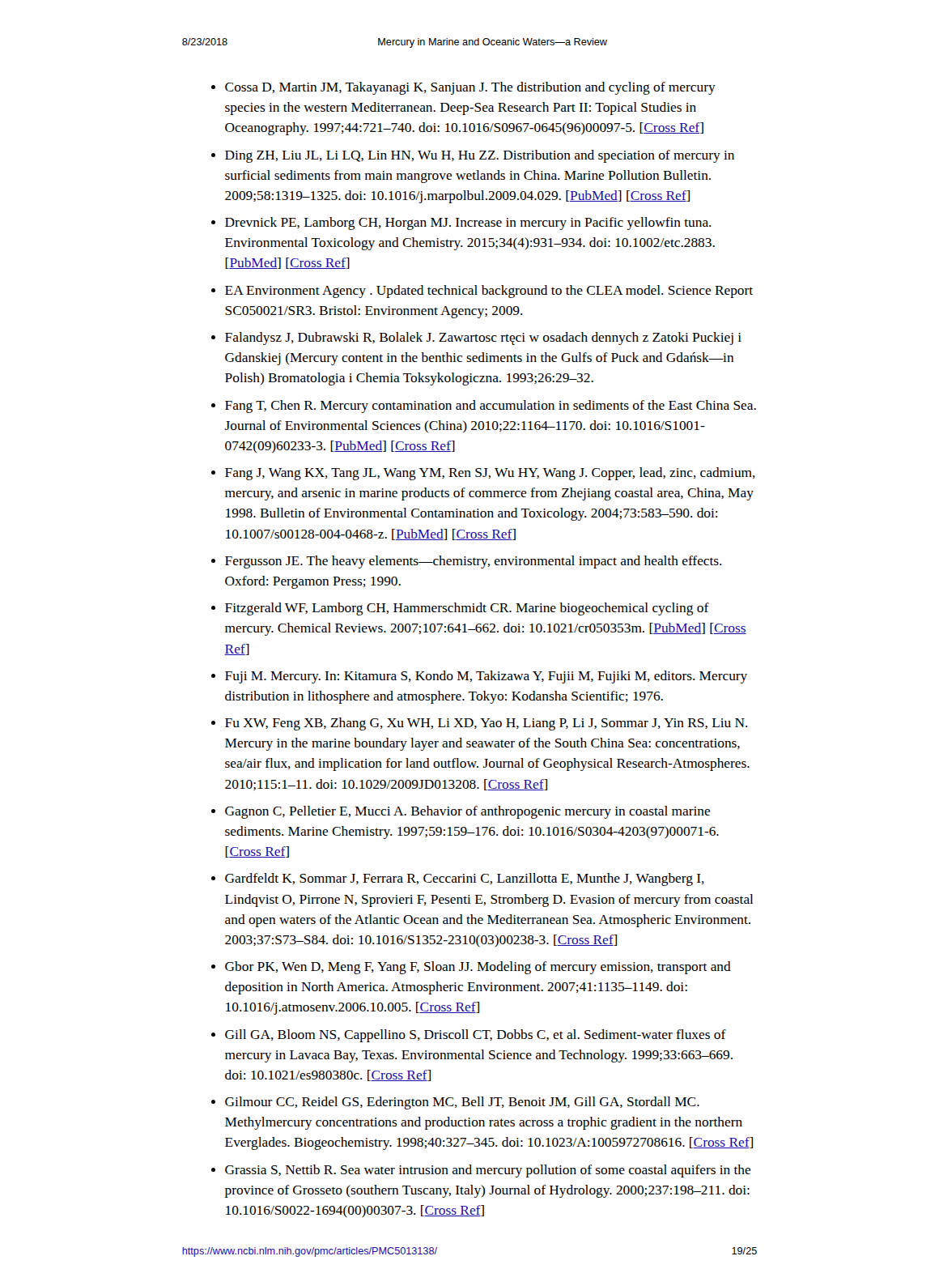8/23/2018 Mercury in Marine and Oceanic Waters—a Review
Cossa D, Martin JM, Takayanagi K, Sanjuan J. The distribution and cycling of mercury species in the western Mediterranean. Deep-Sea Research Part II: Topical Studies in Oceanography. 1997;44:721–740. doi: 10.1016/S0967-0645(96)00097-5. [Cross Ref]
Ding ZH, Liu JL, Li LQ, Lin HN, Wu H, Hu ZZ. Distribution and speciation of mercury in surficial sediments from main mangrove wetlands in China. Marine Pollution Bulletin. 2009;58:1319–1325. doi: 10.1016/j.marpolbul.2009.04.029. [PubMed] [Cross Ref]
Drevnick PE, Lamborg CH, Horgan MJ. Increase in mercury in Pacific yellowfin tuna. Environmental Toxicology and Chemistry. 2015;34(4):931–934. doi: 10.1002/etc.2883. [PubMed] [Cross Ref]
EA Environment Agency . Updated technical background to the CLEA model. Science Report SC050021/SR3. Bristol: Environment Agency; 2009.
Falandysz J, Dubrawski R, Bolalek J. Zawartosc rtęci w osadach dennych z Zatoki Puckiej i Gdanskiej (Mercury content in the benthic sediments in the Gulfs of Puck and Gdańsk—in Polish) Bromatologia i Chemia Toksykologiczna. 1993;26:29–32.
Fang T, Chen R. Mercury contamination and accumulation in sediments of the East China Sea. Journal of Environmental Sciences (China) 2010;22:1164–1170. doi: 10.1016/S1001-0742(09)60233-3. [PubMed] [Cross Ref]
Fang J, Wang KX, Tang JL, Wang YM, Ren SJ, Wu HY, Wang J. Copper, lead, zinc, cadmium, mercury, and arsenic in marine products of commerce from Zhejiang coastal area, China, May 1998. Bulletin of Environmental Contamination and Toxicology. 2004;73:583–590. doi: 10.1007/s00128-004-0468-z. [PubMed] [Cross Ref]
Fergusson JE. The heavy elements—chemistry, environmental impact and health effects. Oxford: Pergamon Press; 1990.
Fitzgerald WF, Lamborg CH, Hammerschmidt CR. Marine biogeochemical cycling of mercury. Chemical Reviews. 2007;107:641–662. doi: 10.1021/cr050353m. [PubMed] [Cross Ref]
Fuji M. Mercury. In: Kitamura S, Kondo M, Takizawa Y, Fujii M, Fujiki M, editors. Mercury distribution in lithosphere and atmosphere. Tokyo: Kodansha Scientific; 1976.
Fu XW, Feng XB, Zhang G, Xu WH, Li XD, Yao H, Liang P, Li J, Sommar J, Yin RS, Liu N. Mercury in the marine boundary layer and seawater of the South China Sea: concentrations, sea/air flux, and implication for land outflow. Journal of Geophysical Research-Atmospheres. 2010;115:1–11. doi: 10.1029/2009JD013208. [Cross Ref]
Gagnon C, Pelletier E, Mucci A. Behavior of anthropogenic mercury in coastal marine sediments. Marine Chemistry. 1997;59:159–176. doi: 10.1016/S0304-4203(97)00071-6. [Cross Ref]
Gardfeldt K, Sommar J, Ferrara R, Ceccarini C, Lanzillotta E, Munthe J, Wangberg I, Lindqvist O, Pirrone N, Sprovieri F, Pesenti E, Stromberg D. Evasion of mercury from coastal and open waters of the Atlantic Ocean and the Mediterranean Sea. Atmospheric Environment. 2003;37:S73–S84. doi: 10.1016/S1352-2310(03)00238-3. [Cross Ref]
Gbor PK, Wen D, Meng F, Yang F, Sloan JJ. Modeling of mercury emission, transport and deposition in North America. Atmospheric Environment. 2007;41:1135–1149. doi: 10.1016/j.atmosenv.2006.10.005. [Cross Ref]
Gill GA, Bloom NS, Cappellino S, Driscoll CT, Dobbs C, et al. Sediment-water fluxes of mercury in Lavaca Bay, Texas. Environmental Science and Technology. 1999;33:663–669. doi: 10.1021/es980380c. [Cross Ref]
Gilmour CC, Reidel GS, Ederington MC, Bell JT, Benoit JM, Gill GA, Stordall MC. Methylmercury concentrations and production rates across a trophic gradient in the northern Everglades. Biogeochemistry. 1998;40:327–345. doi: 10.1023/A:1005972708616. [Cross Ref]
Grassia S, Nettib R. Sea water intrusion and mercury pollution of some coastal aquifers in the province of Grosseto (southern Tuscany, Italy) Journal of Hydrology. 2000;237:198–211. doi: 10.1016/S0022-1694(00)00307-3. [Cross Ref]
https://www.ncbi.nlm.nih.gov/pmc/articles/PMC5013138/ 19/25